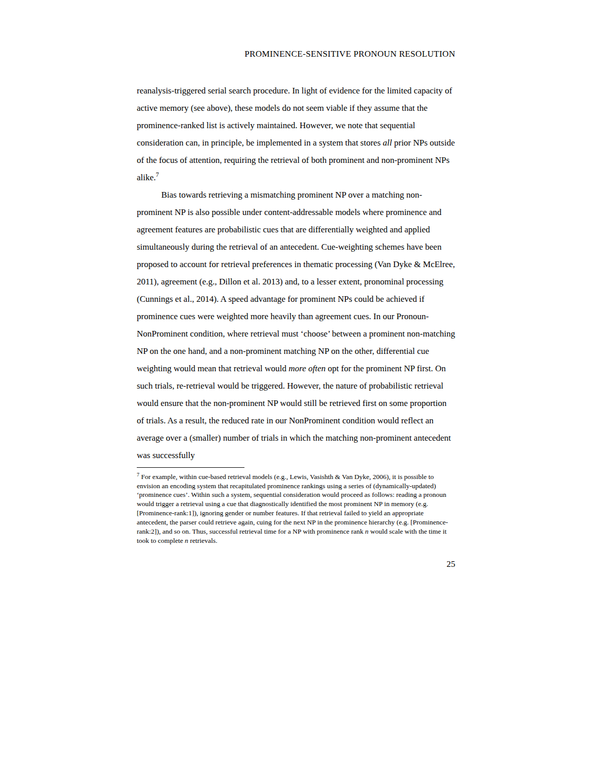PROMINENCE-SENSITIVE PRONOUN RESOLUTION
reanalysis-triggered serial search procedure. In light of evidence for the limited capacity of active memory (see above), these models do not seem viable if they assume that the prominence-ranked list is actively maintained. However, we note that sequential consideration can, in principle, be implemented in a system that stores all prior NPs outside of the focus of attention, requiring the retrieval of both prominent and non-prominent NPs alike.7
Bias towards retrieving a mismatching prominent NP over a matching non-prominent NP is also possible under content-addressable models where prominence and agreement features are probabilistic cues that are differentially weighted and applied simultaneously during the retrieval of an antecedent. Cue-weighting schemes have been proposed to account for retrieval preferences in thematic processing (Van Dyke & McElree, 2011), agreement (e.g., Dillon et al. 2013) and, to a lesser extent, pronominal processing (Cunnings et al., 2014). A speed advantage for prominent NPs could be achieved if prominence cues were weighted more heavily than agreement cues. In our Pronoun-NonProminent condition, where retrieval must ‘choose’ between a prominent non-matching NP on the one hand, and a non-prominent matching NP on the other, differential cue weighting would mean that retrieval would more often opt for the prominent NP first. On such trials, re-retrieval would be triggered. However, the nature of probabilistic retrieval would ensure that the non-prominent NP would still be retrieved first on some proportion of trials. As a result, the reduced rate in our NonProminent condition would reflect an average over a (smaller) number of trials in which the matching non-prominent antecedent was successfully
7 For example, within cue-based retrieval models (e.g., Lewis, Vasishth & Van Dyke, 2006), it is possible to envision an encoding system that recapitulated prominence rankings using a series of (dynamically-updated) ‘prominence cues’. Within such a system, sequential consideration would proceed as follows: reading a pronoun would trigger a retrieval using a cue that diagnostically identified the most prominent NP in memory (e.g. [Prominence-rank:1]), ignoring gender or number features. If that retrieval failed to yield an appropriate antecedent, the parser could retrieve again, cuing for the next NP in the prominence hierarchy (e.g. [Prominence-rank:2]), and so on. Thus, successful retrieval time for a NP with prominence rank n would scale with the time it took to complete n retrievals.
25